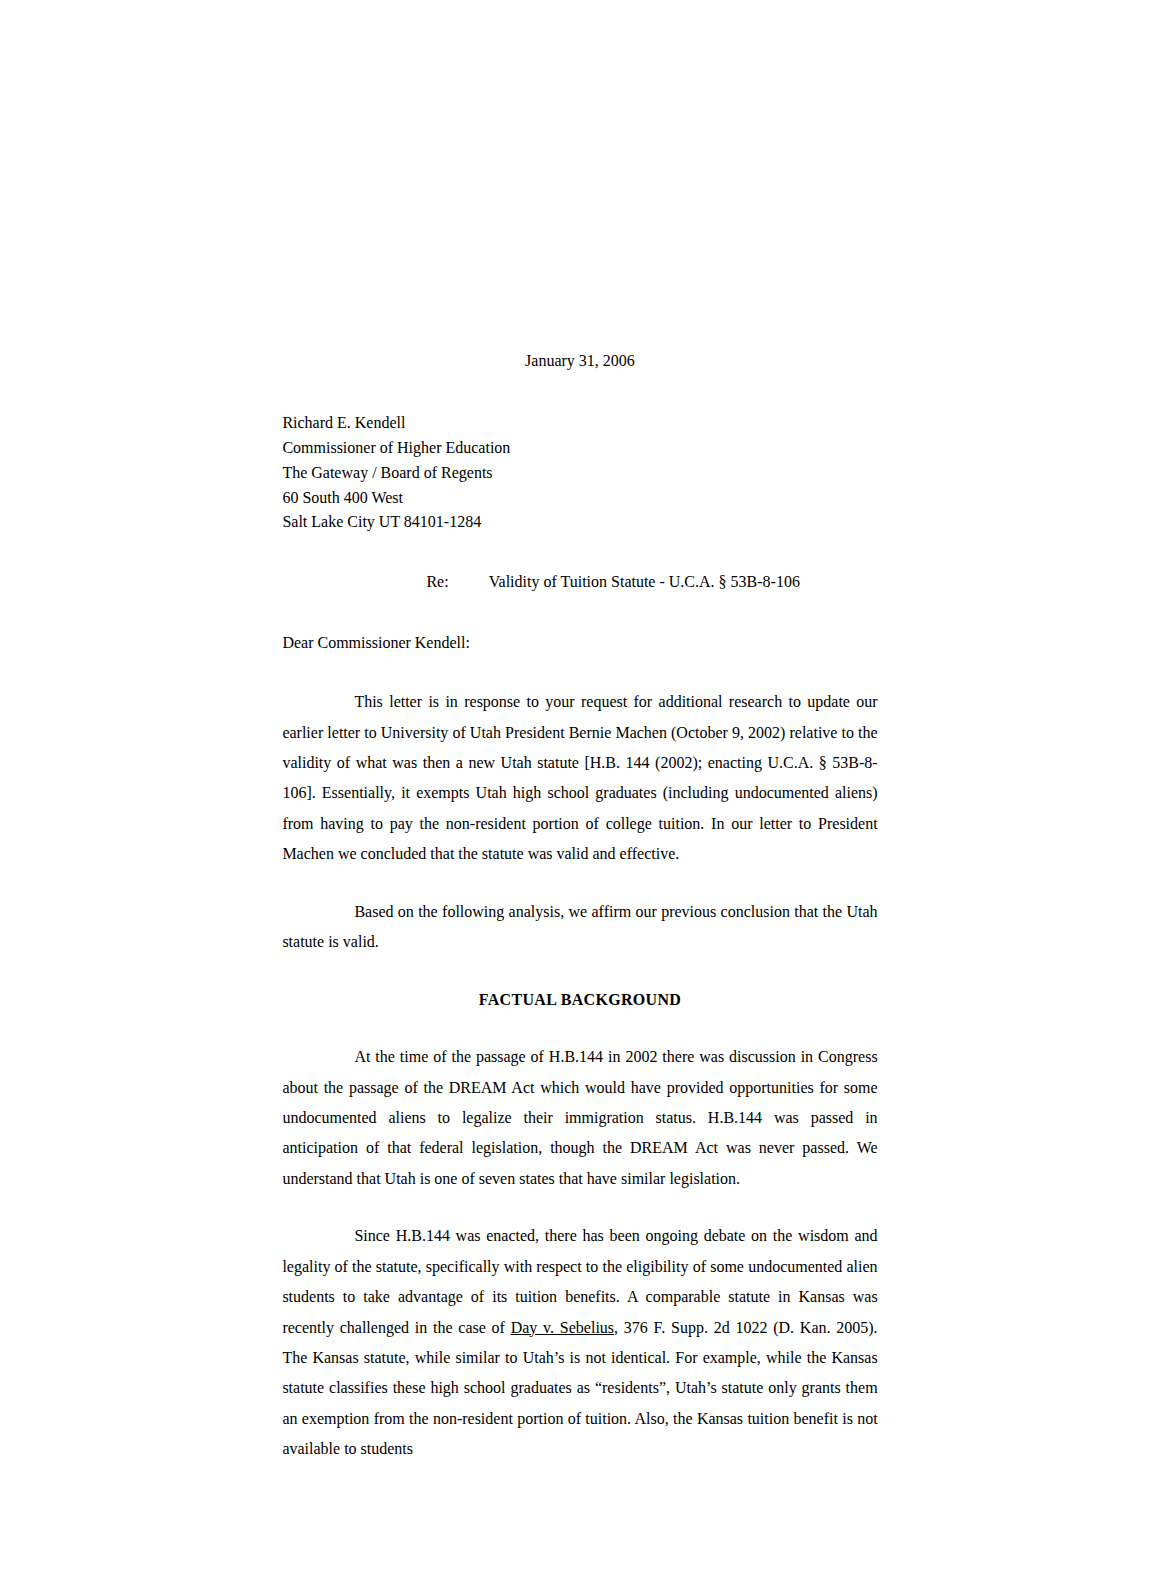January 31, 2006
Richard E. Kendell
Commissioner of Higher Education
The Gateway / Board of Regents
60 South 400 West
Salt Lake City UT 84101-1284
Re: Validity of Tuition Statute - U.C.A. § 53B-8-106
Dear Commissioner Kendell:
This letter is in response to your request for additional research to update our earlier letter to University of Utah President Bernie Machen (October 9, 2002) relative to the validity of what was then a new Utah statute [H.B. 144 (2002); enacting U.C.A. § 53B-8-106]. Essentially, it exempts Utah high school graduates (including undocumented aliens) from having to pay the non-resident portion of college tuition. In our letter to President Machen we concluded that the statute was valid and effective.
Based on the following analysis, we affirm our previous conclusion that the Utah statute is valid.
FACTUAL BACKGROUND
At the time of the passage of H.B.144 in 2002 there was discussion in Congress about the passage of the DREAM Act which would have provided opportunities for some undocumented aliens to legalize their immigration status. H.B.144 was passed in anticipation of that federal legislation, though the DREAM Act was never passed. We understand that Utah is one of seven states that have similar legislation.
Since H.B.144 was enacted, there has been ongoing debate on the wisdom and legality of the statute, specifically with respect to the eligibility of some undocumented alien students to take advantage of its tuition benefits. A comparable statute in Kansas was recently challenged in the case of Day v. Sebelius, 376 F. Supp. 2d 1022 (D. Kan. 2005). The Kansas statute, while similar to Utah’s is not identical. For example, while the Kansas statute classifies these high school graduates as “residents”, Utah’s statute only grants them an exemption from the non-resident portion of tuition. Also, the Kansas tuition benefit is not available to students